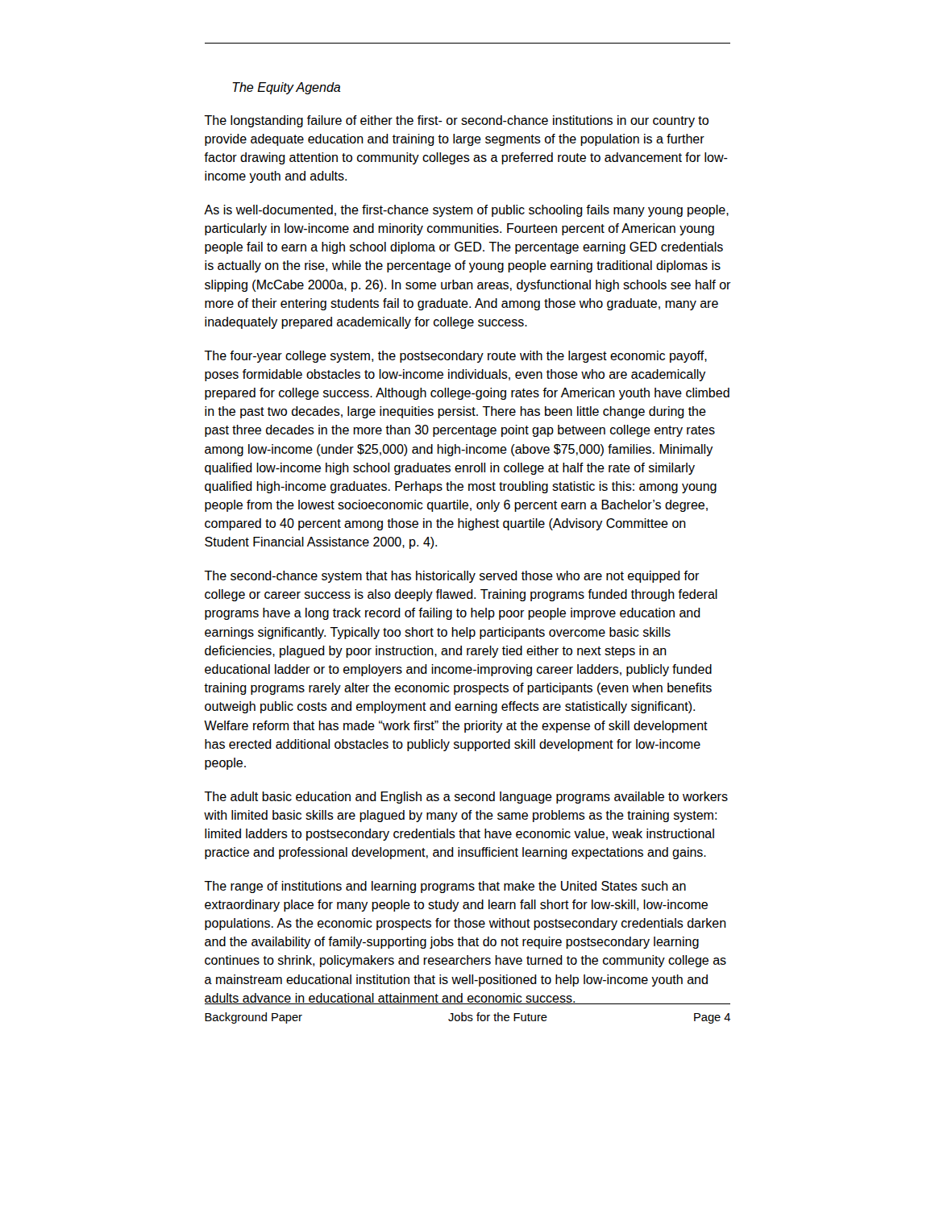The Equity Agenda
The longstanding failure of either the first- or second-chance institutions in our country to provide adequate education and training to large segments of the population is a further factor drawing attention to community colleges as a preferred route to advancement for low-income youth and adults.
As is well-documented, the first-chance system of public schooling fails many young people, particularly in low-income and minority communities. Fourteen percent of American young people fail to earn a high school diploma or GED. The percentage earning GED credentials is actually on the rise, while the percentage of young people earning traditional diplomas is slipping (McCabe 2000a, p. 26). In some urban areas, dysfunctional high schools see half or more of their entering students fail to graduate. And among those who graduate, many are inadequately prepared academically for college success.
The four-year college system, the postsecondary route with the largest economic payoff, poses formidable obstacles to low-income individuals, even those who are academically prepared for college success. Although college-going rates for American youth have climbed in the past two decades, large inequities persist. There has been little change during the past three decades in the more than 30 percentage point gap between college entry rates among low-income (under $25,000) and high-income (above $75,000) families. Minimally qualified low-income high school graduates enroll in college at half the rate of similarly qualified high-income graduates. Perhaps the most troubling statistic is this: among young people from the lowest socioeconomic quartile, only 6 percent earn a Bachelor’s degree, compared to 40 percent among those in the highest quartile (Advisory Committee on Student Financial Assistance 2000, p. 4).
The second-chance system that has historically served those who are not equipped for college or career success is also deeply flawed. Training programs funded through federal programs have a long track record of failing to help poor people improve education and earnings significantly. Typically too short to help participants overcome basic skills deficiencies, plagued by poor instruction, and rarely tied either to next steps in an educational ladder or to employers and income-improving career ladders, publicly funded training programs rarely alter the economic prospects of participants (even when benefits outweigh public costs and employment and earning effects are statistically significant). Welfare reform that has made “work first” the priority at the expense of skill development has erected additional obstacles to publicly supported skill development for low-income people.
The adult basic education and English as a second language programs available to workers with limited basic skills are plagued by many of the same problems as the training system: limited ladders to postsecondary credentials that have economic value, weak instructional practice and professional development, and insufficient learning expectations and gains.
The range of institutions and learning programs that make the United States such an extraordinary place for many people to study and learn fall short for low-skill, low-income populations. As the economic prospects for those without postsecondary credentials darken and the availability of family-supporting jobs that do not require postsecondary learning continues to shrink, policymakers and researchers have turned to the community college as a mainstream educational institution that is well-positioned to help low-income youth and adults advance in educational attainment and economic success.
Background Paper Jobs for the Future Page 4